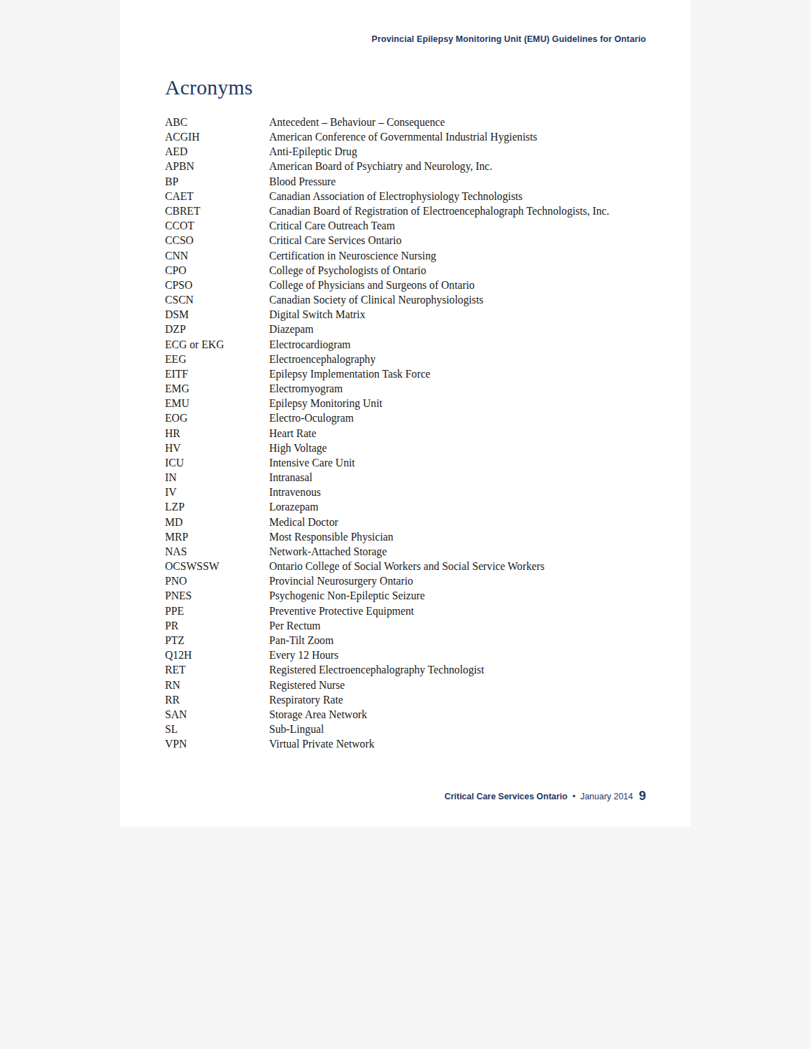Provincial Epilepsy Monitoring Unit (EMU) Guidelines for Ontario
Acronyms
ABC
Antecedent – Behaviour – Consequence
ACGIH
American Conference of Governmental Industrial Hygienists
AED
Anti-Epileptic Drug
APBN
American Board of Psychiatry and Neurology, Inc.
BP
Blood Pressure
CAET
Canadian Association of Electrophysiology Technologists
CBRET
Canadian Board of Registration of Electroencephalograph Technologists, Inc.
CCOT
Critical Care Outreach Team
CCSO
Critical Care Services Ontario
CNN
Certification in Neuroscience Nursing
CPO
College of Psychologists of Ontario
CPSO
College of Physicians and Surgeons of Ontario
CSCN
Canadian Society of Clinical Neurophysiologists
DSM
Digital Switch Matrix
DZP
Diazepam
ECG or EKG
Electrocardiogram
EEG
Electroencephalography
EITF
Epilepsy Implementation Task Force
EMG
Electromyogram
EMU
Epilepsy Monitoring Unit
EOG
Electro-Oculogram
HR
Heart Rate
HV
High Voltage
ICU
Intensive Care Unit
IN
Intranasal
IV
Intravenous
LZP
Lorazepam
MD
Medical Doctor
MRP
Most Responsible Physician
NAS
Network-Attached Storage
OCSWSSW
Ontario College of Social Workers and Social Service Workers
PNO
Provincial Neurosurgery Ontario
PNES
Psychogenic Non-Epileptic Seizure
PPE
Preventive Protective Equipment
PR
Per Rectum
PTZ
Pan-Tilt Zoom
Q12H
Every 12 Hours
RET
Registered Electroencephalography Technologist
RN
Registered Nurse
RR
Respiratory Rate
SAN
Storage Area Network
SL
Sub-Lingual
VPN
Virtual Private Network
Critical Care Services Ontario • January 20149